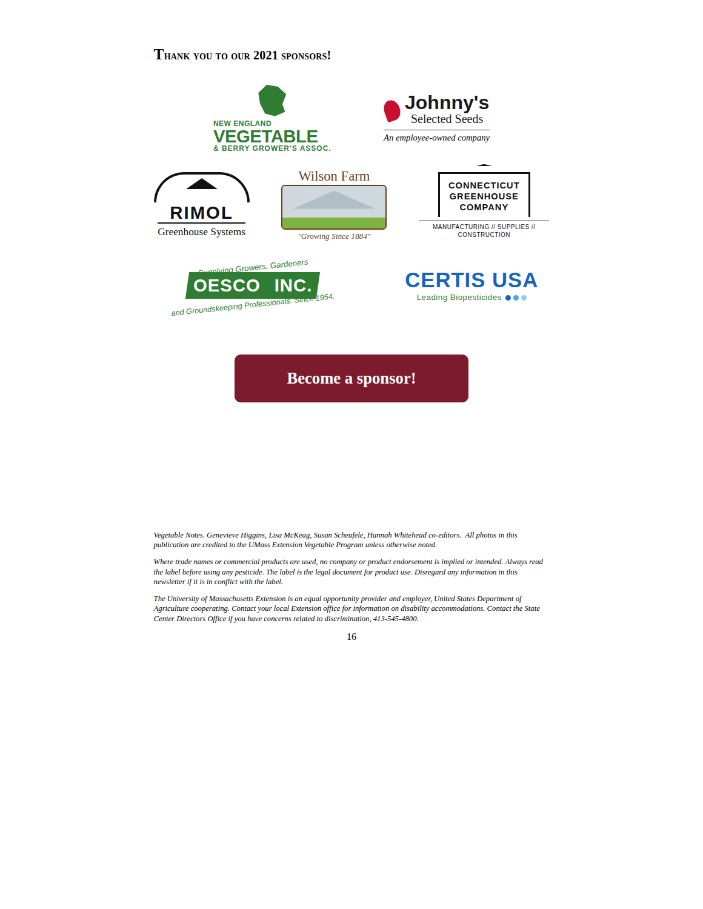THANK YOU TO OUR 2021 SPONSORS!
NEW ENGLAND
VEGETABLE
& BERRY GROWER'S ASSOC.
Johnny's
Selected Seeds
An employee-owned company
RIMOL
Greenhouse Systems
Wilson Farm
"Growing Since 1884"
CONNECTICUT
GREENHOUSE
COMPANY
MANUFACTURING // SUPPLIES // CONSTRUCTION
Supplying Growers, Gardeners
OESCOTM INC.
and Groundskeeping Professionals. Since 1954.
CERTIS USA
Leading Biopesticides
Become a sponsor!
Vegetable Notes. Genevieve Higgins, Lisa McKeag, Susan Scheufele, Hannah Whitehead co-editors. All photos in this publication are credited to the UMass Extension Vegetable Program unless otherwise noted.
Where trade names or commercial products are used, no company or product endorsement is implied or intended. Always read the label before using any pesticide. The label is the legal document for product use. Disregard any information in this newsletter if it is in conflict with the label.
The University of Massachusetts Extension is an equal opportunity provider and employer, United States Department of Agriculture cooperating. Contact your local Extension office for information on disability accommodations. Contact the State Center Directors Office if you have concerns related to discrimination, 413-545-4800.
16